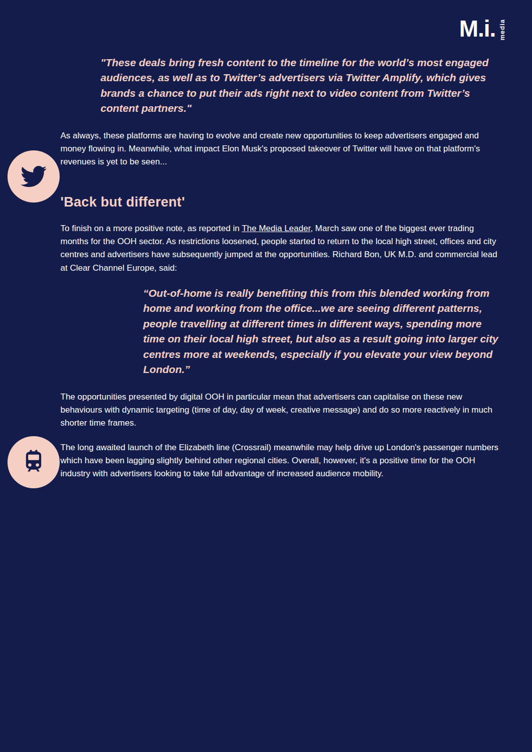M.i. media
"These deals bring fresh content to the timeline for the world’s most engaged audiences, as well as to Twitter’s advertisers via Twitter Amplify, which gives brands a chance to put their ads right next to video content from Twitter’s content partners."
As always, these platforms are having to evolve and create new opportunities to keep advertisers engaged and money flowing in. Meanwhile, what impact Elon Musk's proposed takeover of Twitter will have on that platform's revenues is yet to be seen...
'Back but different'
To finish on a more positive note, as reported in The Media Leader, March saw one of the biggest ever trading months for the OOH sector. As restrictions loosened, people started to return to the local high street, offices and city centres and advertisers have subsequently jumped at the opportunities. Richard Bon, UK M.D. and commercial lead at Clear Channel Europe, said:
“Out-of-home is really benefiting this from this blended working from home and working from the office...we are seeing different patterns, people travelling at different times in different ways, spending more time on their local high street, but also as a result going into larger city centres more at weekends, especially if you elevate your view beyond London.”
The opportunities presented by digital OOH in particular mean that advertisers can capitalise on these new behaviours with dynamic targeting (time of day, day of week, creative message) and do so more reactively in much shorter time frames.
The long awaited launch of the Elizabeth line (Crossrail) meanwhile may help drive up London's passenger numbers which have been lagging slightly behind other regional cities. Overall, however, it's a positive time for the OOH industry with advertisers looking to take full advantage of increased audience mobility.